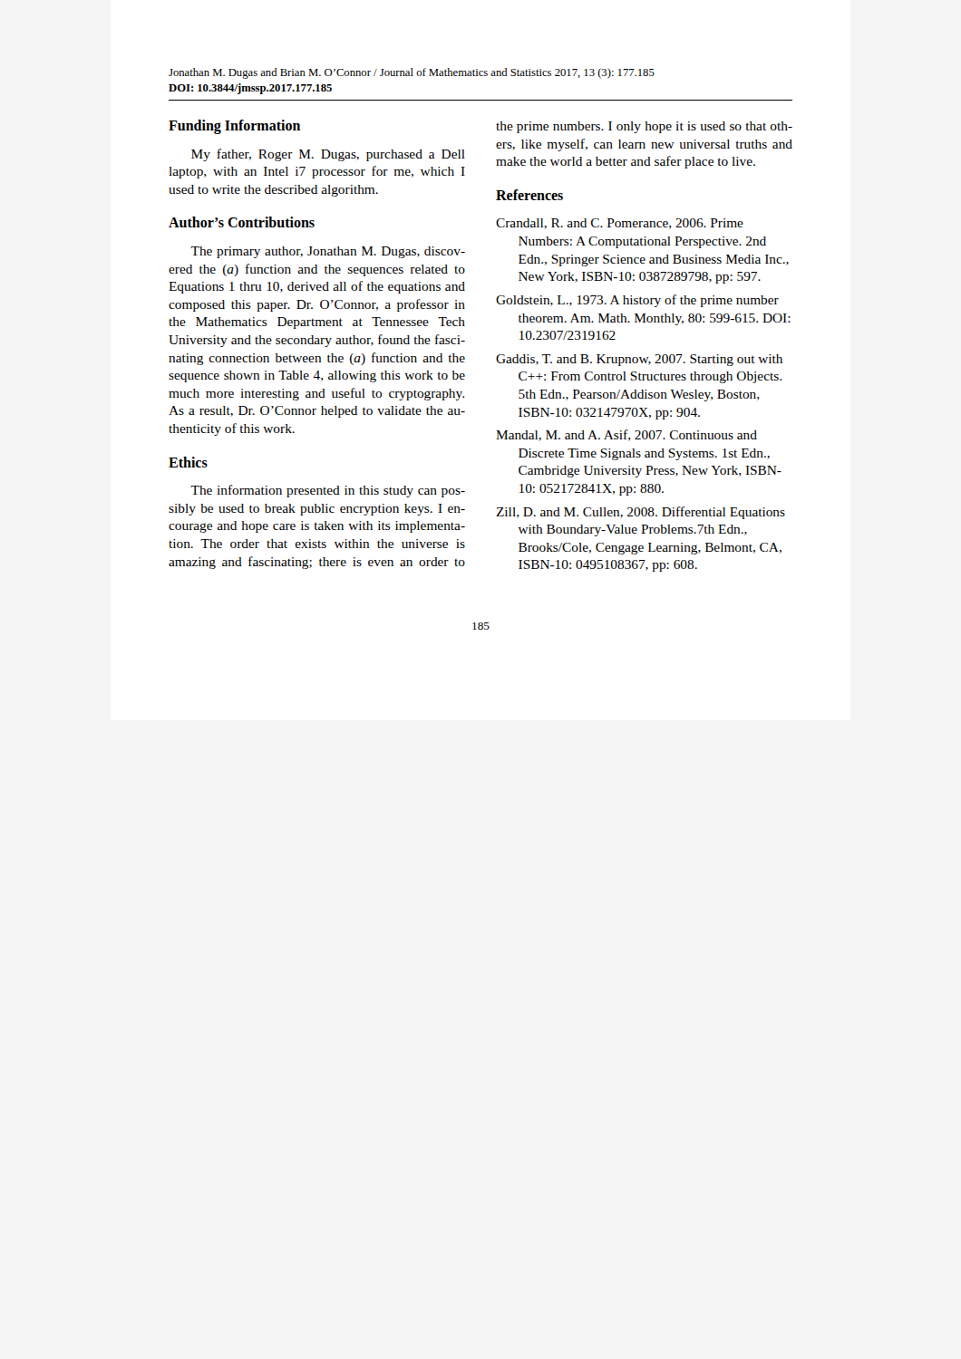Jonathan M. Dugas and Brian M. O’Connor / Journal of Mathematics and Statistics 2017, 13 (3): 177.185
DOI: 10.3844/jmssp.2017.177.185
Funding Information
My father, Roger M. Dugas, purchased a Dell laptop, with an Intel i7 processor for me, which I used to write the described algorithm.
Author’s Contributions
The primary author, Jonathan M. Dugas, discovered the (a) function and the sequences related to Equations 1 thru 10, derived all of the equations and composed this paper. Dr. O’Connor, a professor in the Mathematics Department at Tennessee Tech University and the secondary author, found the fascinating connection between the (a) function and the sequence shown in Table 4, allowing this work to be much more interesting and useful to cryptography. As a result, Dr. O’Connor helped to validate the authenticity of this work.
Ethics
The information presented in this study can possibly be used to break public encryption keys. I encourage and hope care is taken with its implementation. The order that exists within the universe is amazing and fascinating; there is even an order to the prime numbers. I only hope it is used so that others, like myself, can learn new universal truths and make the world a better and safer place to live.
References
Crandall, R. and C. Pomerance, 2006. Prime Numbers: A Computational Perspective. 2nd Edn., Springer Science and Business Media Inc., New York, ISBN-10: 0387289798, pp: 597.
Goldstein, L., 1973. A history of the prime number theorem. Am. Math. Monthly, 80: 599-615. DOI: 10.2307/2319162
Gaddis, T. and B. Krupnow, 2007. Starting out with C++: From Control Structures through Objects. 5th Edn., Pearson/Addison Wesley, Boston, ISBN-10: 032147970X, pp: 904.
Mandal, M. and A. Asif, 2007. Continuous and Discrete Time Signals and Systems. 1st Edn., Cambridge University Press, New York, ISBN-10: 052172841X, pp: 880.
Zill, D. and M. Cullen, 2008. Differential Equations with Boundary-Value Problems.7th Edn., Brooks/Cole, Cengage Learning, Belmont, CA, ISBN-10: 0495108367, pp: 608.
185